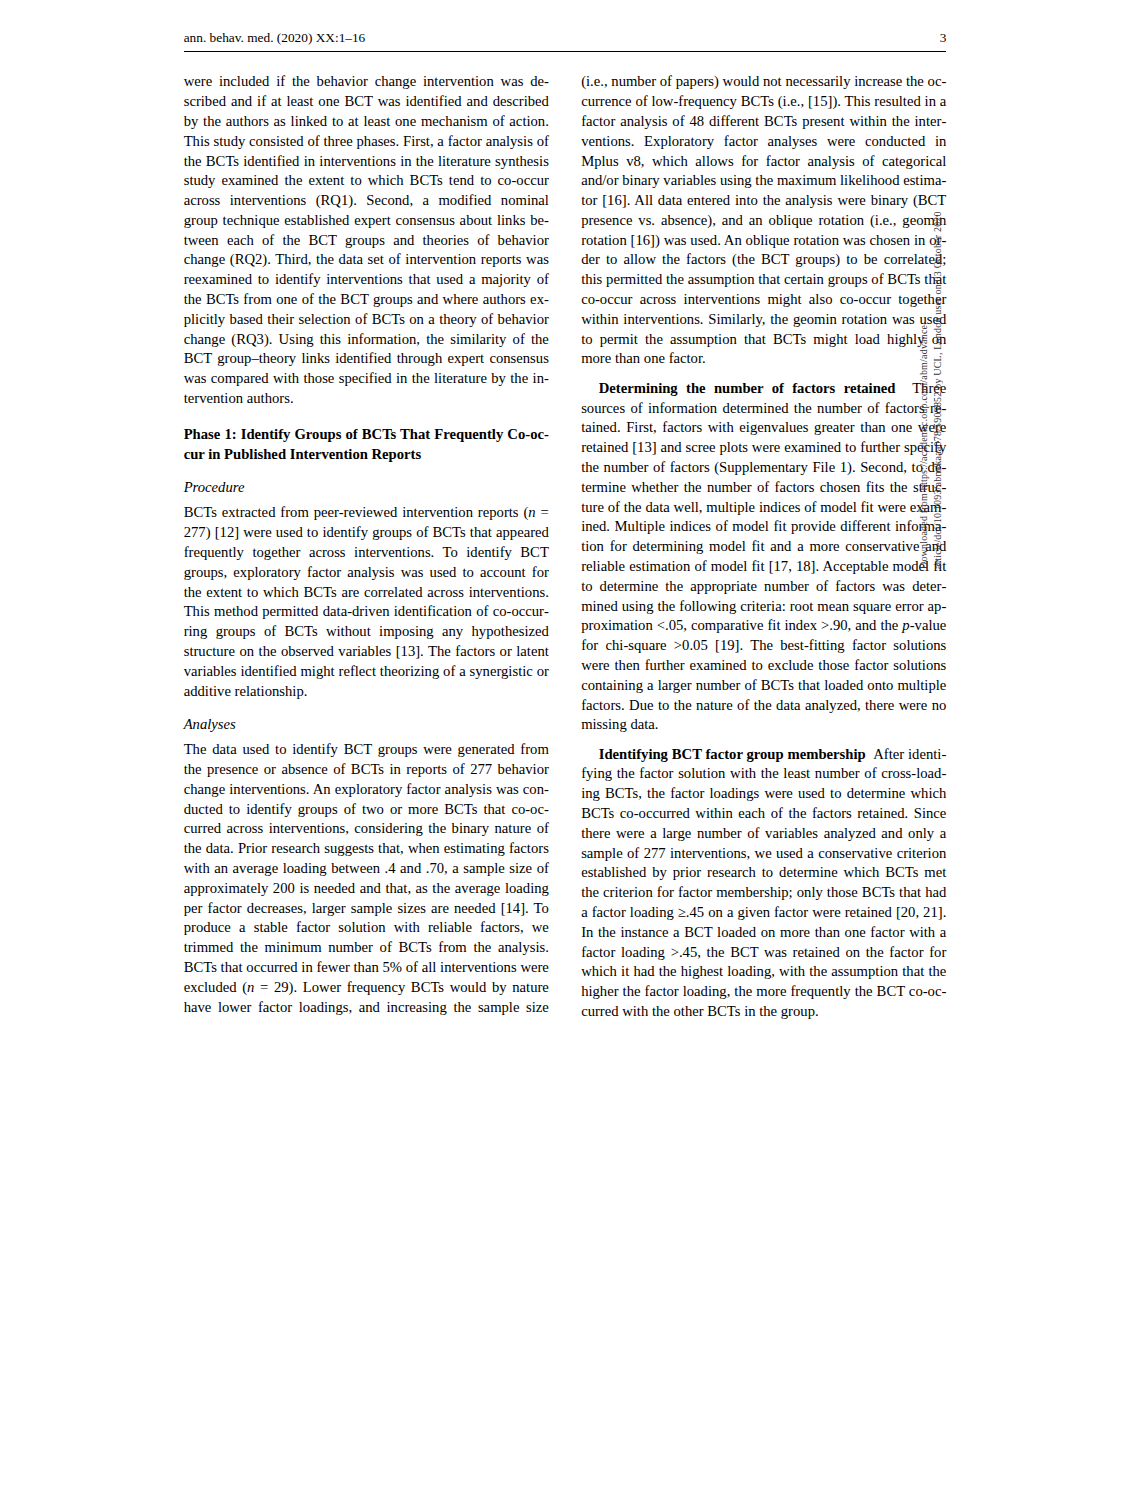ann. behav. med. (2020) XX:1–16 3
Downloaded from https://academic.oup.com/abm/advance-article/doi/10.1093/abm/kaaa078/5909852 by UCL, London user on 03 October 2020
were included if the behavior change intervention was described and if at least one BCT was identified and described by the authors as linked to at least one mechanism of action. This study consisted of three phases. First, a factor analysis of the BCTs identified in interventions in the literature synthesis study examined the extent to which BCTs tend to co-occur across interventions (RQ1). Second, a modified nominal group technique established expert consensus about links between each of the BCT groups and theories of behavior change (RQ2). Third, the data set of intervention reports was reexamined to identify interventions that used a majority of the BCTs from one of the BCT groups and where authors explicitly based their selection of BCTs on a theory of behavior change (RQ3). Using this information, the similarity of the BCT group–theory links identified through expert consensus was compared with those specified in the literature by the intervention authors.
Phase 1: Identify Groups of BCTs That Frequently Co-occur in Published Intervention Reports
Procedure
BCTs extracted from peer-reviewed intervention reports (n = 277) [12] were used to identify groups of BCTs that appeared frequently together across interventions. To identify BCT groups, exploratory factor analysis was used to account for the extent to which BCTs are correlated across interventions. This method permitted data-driven identification of co-occurring groups of BCTs without imposing any hypothesized structure on the observed variables [13]. The factors or latent variables identified might reflect theorizing of a synergistic or additive relationship.
Analyses
The data used to identify BCT groups were generated from the presence or absence of BCTs in reports of 277 behavior change interventions. An exploratory factor analysis was conducted to identify groups of two or more BCTs that co-occurred across interventions, considering the binary nature of the data. Prior research suggests that, when estimating factors with an average loading between .4 and .70, a sample size of approximately 200 is needed and that, as the average loading per factor decreases, larger sample sizes are needed [14]. To produce a stable factor solution with reliable factors, we trimmed the minimum number of BCTs from the analysis. BCTs that occurred in fewer than 5% of all interventions were excluded (n = 29). Lower frequency BCTs would by nature have lower factor loadings, and increasing the sample size (i.e., number of papers) would not necessarily increase the occurrence of low-frequency BCTs (i.e., [15]). This resulted in a factor analysis of 48 different BCTs present within the interventions. Exploratory factor analyses were conducted in Mplus v8, which allows for factor analysis of categorical and/or binary variables using the maximum likelihood estimator [16]. All data entered into the analysis were binary (BCT presence vs. absence), and an oblique rotation (i.e., geomin rotation [16]) was used. An oblique rotation was chosen in order to allow the factors (the BCT groups) to be correlated; this permitted the assumption that certain groups of BCTs that co-occur across interventions might also co-occur together within interventions. Similarly, the geomin rotation was used to permit the assumption that BCTs might load highly on more than one factor.
Determining the number of factors retained Three sources of information determined the number of factors retained. First, factors with eigenvalues greater than one were retained [13] and scree plots were examined to further specify the number of factors (Supplementary File 1). Second, to determine whether the number of factors chosen fits the structure of the data well, multiple indices of model fit were examined. Multiple indices of model fit provide different information for determining model fit and a more conservative and reliable estimation of model fit [17, 18]. Acceptable model fit to determine the appropriate number of factors was determined using the following criteria: root mean square error approximation <.05, comparative fit index >.90, and the p-value for chi-square >0.05 [19]. The best-fitting factor solutions were then further examined to exclude those factor solutions containing a larger number of BCTs that loaded onto multiple factors. Due to the nature of the data analyzed, there were no missing data.
Identifying BCT factor group membership After identifying the factor solution with the least number of cross-loading BCTs, the factor loadings were used to determine which BCTs co-occurred within each of the factors retained. Since there were a large number of variables analyzed and only a sample of 277 interventions, we used a conservative criterion established by prior research to determine which BCTs met the criterion for factor membership; only those BCTs that had a factor loading ≥.45 on a given factor were retained [20, 21]. In the instance a BCT loaded on more than one factor with a factor loading >.45, the BCT was retained on the factor for which it had the highest loading, with the assumption that the higher the factor loading, the more frequently the BCT co-occurred with the other BCTs in the group.